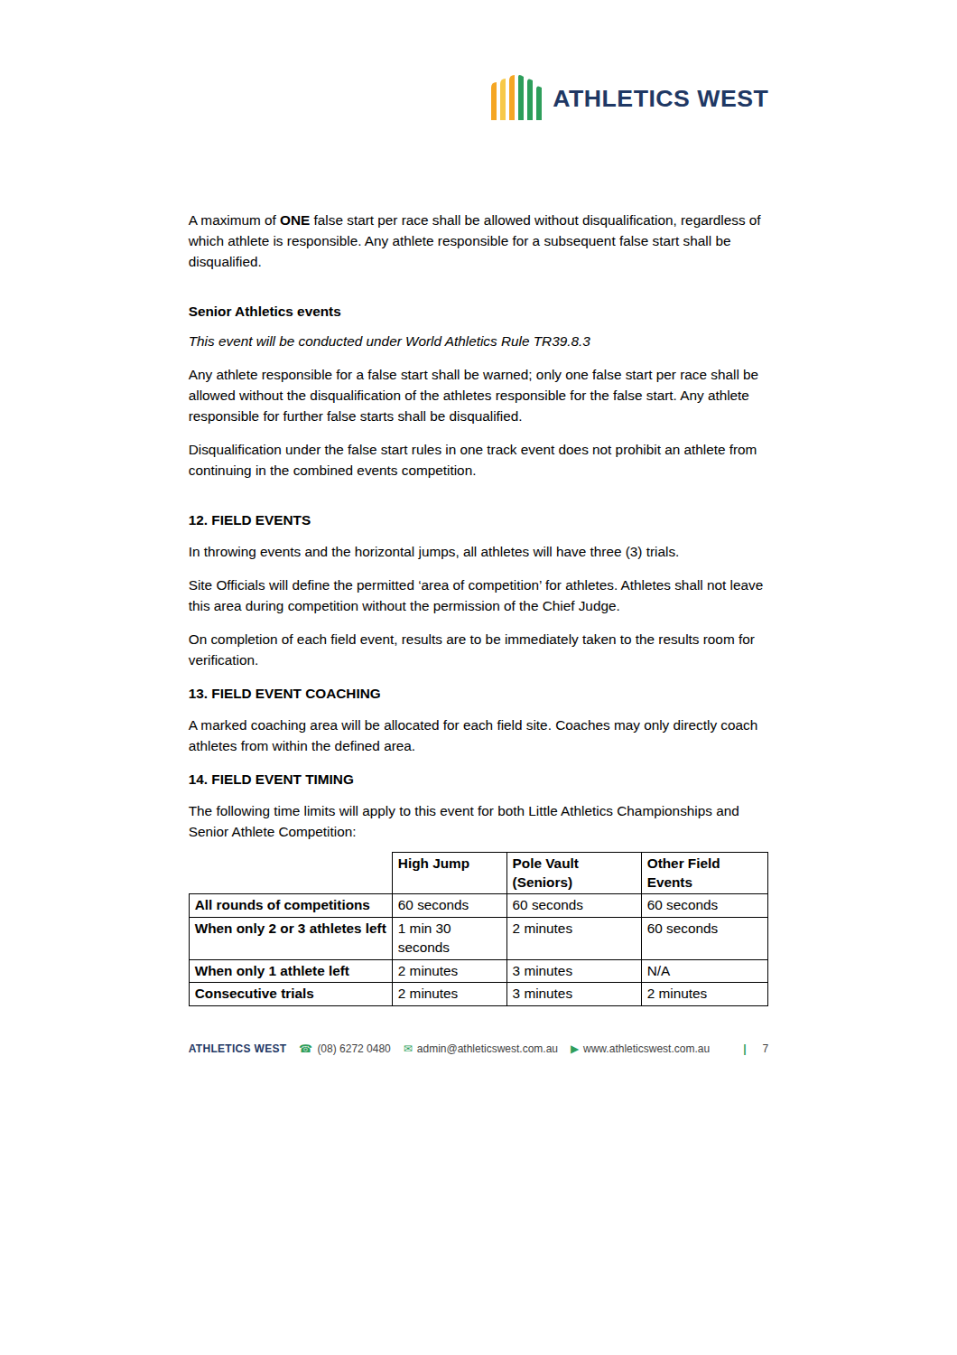ATHLETICS WEST
A maximum of ONE false start per race shall be allowed without disqualification, regardless of which athlete is responsible. Any athlete responsible for a subsequent false start shall be disqualified.
Senior Athletics events
This event will be conducted under World Athletics Rule TR39.8.3
Any athlete responsible for a false start shall be warned; only one false start per race shall be allowed without the disqualification of the athletes responsible for the false start. Any athlete responsible for further false starts shall be disqualified.
Disqualification under the false start rules in one track event does not prohibit an athlete from continuing in the combined events competition.
12. FIELD EVENTS
In throwing events and the horizontal jumps, all athletes will have three (3) trials.
Site Officials will define the permitted ‘area of competition’ for athletes. Athletes shall not leave this area during competition without the permission of the Chief Judge.
On completion of each field event, results are to be immediately taken to the results room for verification.
13. FIELD EVENT COACHING
A marked coaching area will be allocated for each field site. Coaches may only directly coach athletes from within the defined area.
14. FIELD EVENT TIMING
The following time limits will apply to this event for both Little Athletics Championships and Senior Athlete Competition:
| | High Jump | Pole Vault (Seniors) | Other Field Events |
| --- | --- | --- | --- |
| All rounds of competitions | 60 seconds | 60 seconds | 60 seconds |
| When only 2 or 3 athletes left | 1 min 30 seconds | 2 minutes | 60 seconds |
| When only 1 athlete left | 2 minutes | 3 minutes | N/A |
| Consecutive trials | 2 minutes | 3 minutes | 2 minutes |
ATHLETICS WEST ☎(08) 6272 0480 ✉admin@athleticswest.com.au ▶www.athleticswest.com.au |7